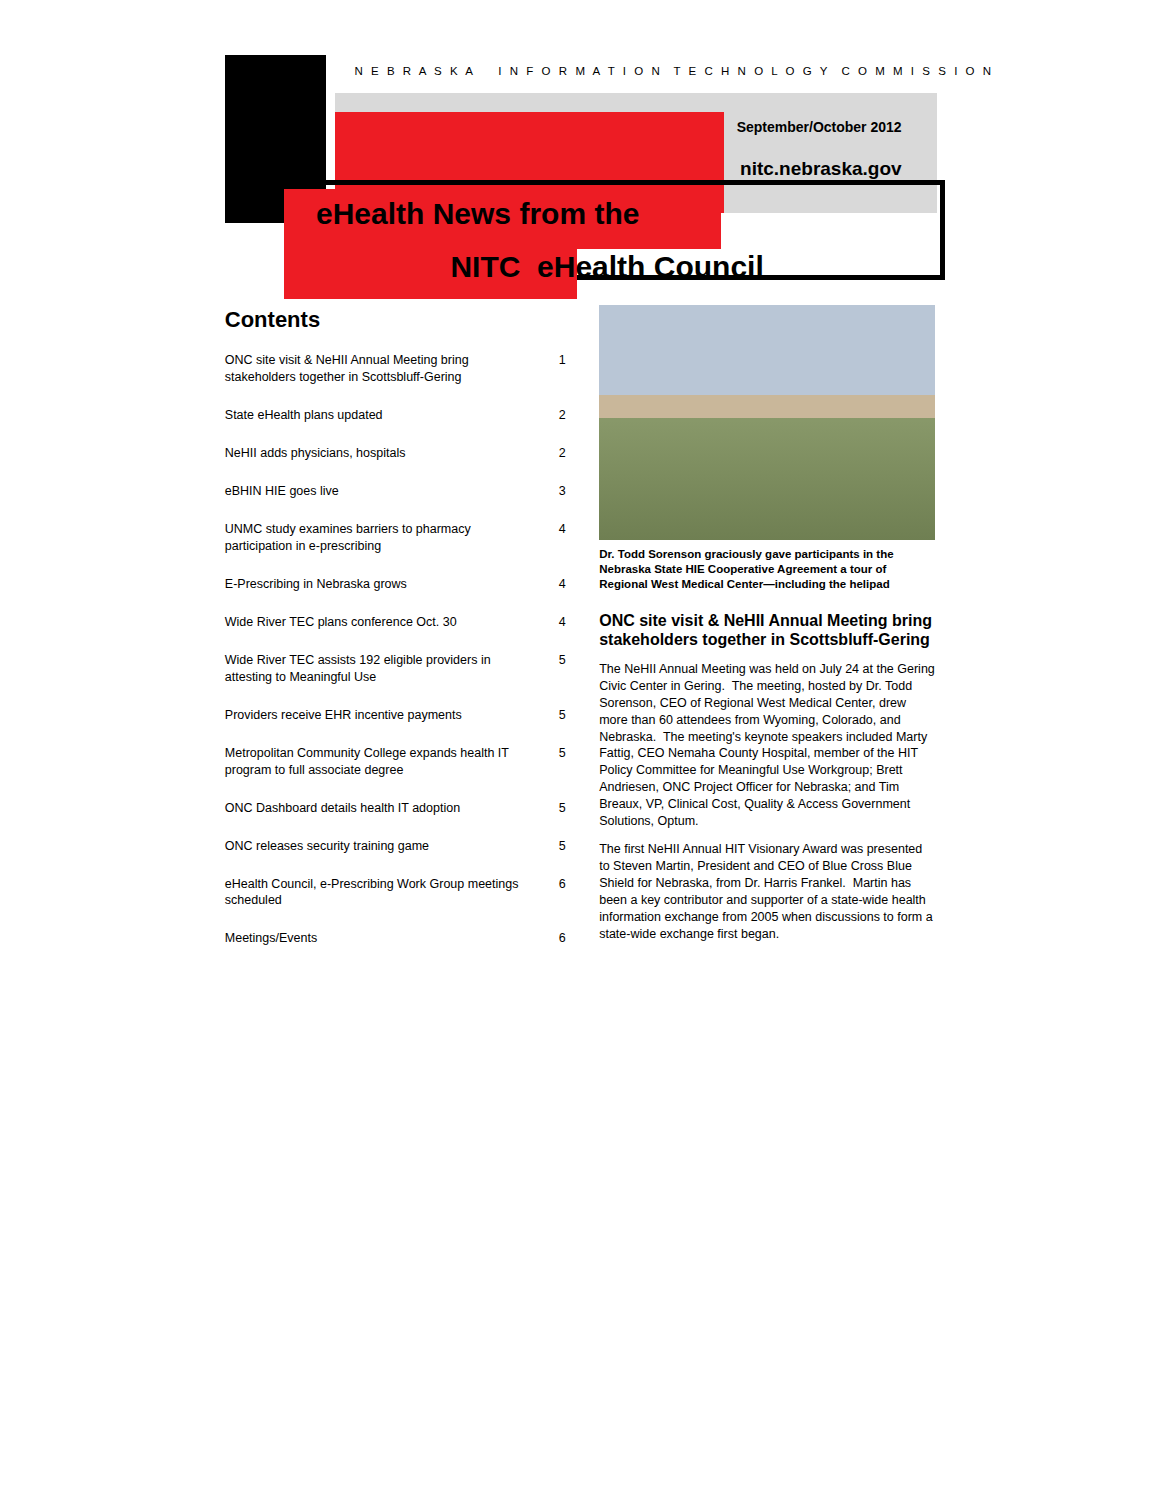N E B R A S K A I N F O R M A T I O N T E C H N O L O G Y C O M M I S S I O N
September/October 2012
nitc.nebraska.gov
eHealth News from the
NITC eHealth Council
Contents
| ONC site visit & NeHII Annual Meeting bring stakeholders together in Scottsbluff-Gering | 1 |
| State eHealth plans updated | 2 |
| NeHII adds physicians, hospitals | 2 |
| eBHIN HIE goes live | 3 |
| UNMC study examines barriers to pharmacy participation in e-prescribing | 4 |
| E-Prescribing in Nebraska grows | 4 |
| Wide River TEC plans conference Oct. 30 | 4 |
| Wide River TEC assists 192 eligible providers in attesting to Meaningful Use | 5 |
| Providers receive EHR incentive payments | 5 |
| Metropolitan Community College expands health IT program to full associate degree | 5 |
| ONC Dashboard details health IT adoption | 5 |
| ONC releases security training game | 5 |
| eHealth Council, e-Prescribing Work Group meetings scheduled | 6 |
| Meetings/Events | 6 |
Dr. Todd Sorenson graciously gave participants in the Nebraska State HIE Cooperative Agreement a tour of Regional West Medical Center—including the helipad
ONC site visit & NeHII Annual Meeting bring stakeholders together in Scottsbluff-Gering
The NeHII Annual Meeting was held on July 24 at the Gering Civic Center in Gering. The meeting, hosted by Dr. Todd Sorenson, CEO of Regional West Medical Center, drew more than 60 attendees from Wyoming, Colorado, and Nebraska. The meeting's keynote speakers included Marty Fattig, CEO Nemaha County Hospital, member of the HIT Policy Committee for Meaningful Use Workgroup; Brett Andriesen, ONC Project Officer for Nebraska; and Tim Breaux, VP, Clinical Cost, Quality & Access Government Solutions, Optum.
The first NeHII Annual HIT Visionary Award was presented to Steven Martin, President and CEO of Blue Cross Blue Shield for Nebraska, from Dr. Harris Frankel. Martin has been a key contributor and supporter of a state-wide health information exchange from 2005 when discussions to form a state-wide exchange first began.